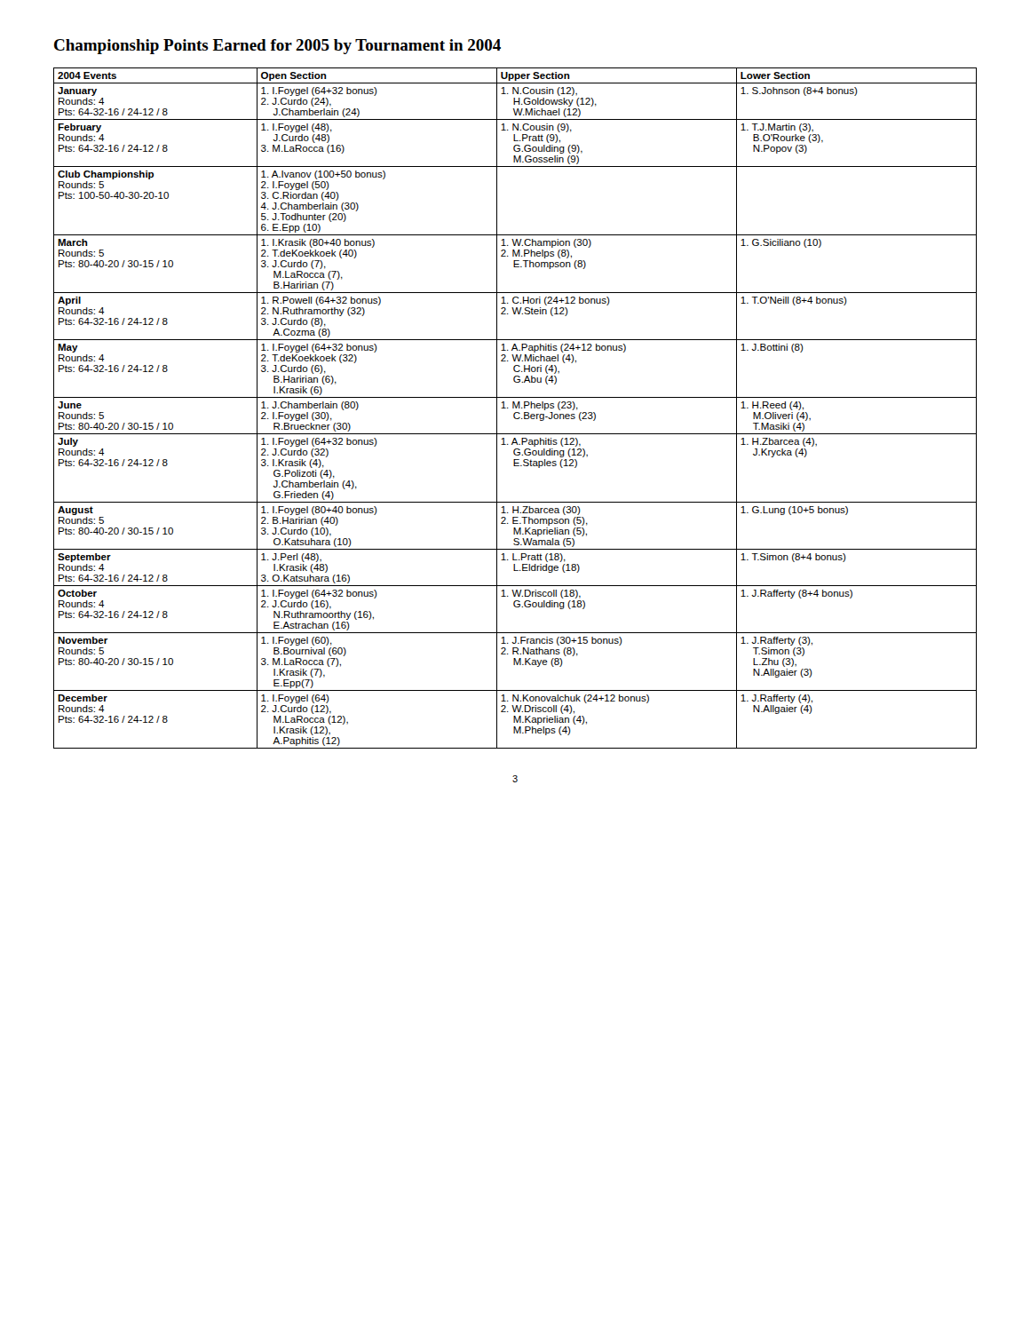Championship Points Earned for 2005 by Tournament in 2004
| 2004 Events | Open Section | Upper Section | Lower Section |
| --- | --- | --- | --- |
| January Rounds: 4 Pts: 64-32-16 / 24-12 / 8 | 1. I.Foygel (64+32 bonus) 2. J.Curdo (24), J.Chamberlain (24) | 1. N.Cousin (12), H.Goldowsky (12), W.Michael (12) | 1. S.Johnson (8+4 bonus) |
| February Rounds: 4 Pts: 64-32-16 / 24-12 / 8 | 1. I.Foygel (48), J.Curdo (48) 3. M.LaRocca (16) | 1. N.Cousin (9), L.Pratt (9), G.Goulding (9), M.Gosselin (9) | 1. T.J.Martin (3), B.O'Rourke (3), N.Popov (3) |
| Club Championship Rounds: 5 Pts: 100-50-40-30-20-10 | 1. A.Ivanov (100+50 bonus) 2. I.Foygel (50) 3. C.Riordan (40) 4. J.Chamberlain (30) 5. J.Todhunter (20) 6. E.Epp (10) | | |
| March Rounds: 5 Pts: 80-40-20 / 30-15 / 10 | 1. I.Krasik (80+40 bonus) 2. T.deKoekkoek (40) 3. J.Curdo (7), M.LaRocca (7), B.Haririan (7) | 1. W.Champion (30) 2. M.Phelps (8), E.Thompson (8) | 1. G.Siciliano (10) |
| April Rounds: 4 Pts: 64-32-16 / 24-12 / 8 | 1. R.Powell (64+32 bonus) 2. N.Ruthramorthy (32) 3. J.Curdo (8), A.Cozma (8) | 1. C.Hori (24+12 bonus) 2. W.Stein (12) | 1. T.O'Neill (8+4 bonus) |
| May Rounds: 4 Pts: 64-32-16 / 24-12 / 8 | 1. I.Foygel (64+32 bonus) 2. T.deKoekkoek (32) 3. J.Curdo (6), B.Haririan (6), I.Krasik (6) | 1. A.Paphitis (24+12 bonus) 2. W.Michael (4), C.Hori (4), G.Abu (4) | 1. J.Bottini (8) |
| June Rounds: 5 Pts: 80-40-20 / 30-15 / 10 | 1. J.Chamberlain (80) 2. I.Foygel (30), R.Brueckner (30) | 1. M.Phelps (23), C.Berg-Jones (23) | 1. H.Reed (4), M.Oliveri (4), T.Masiki (4) |
| July Rounds: 4 Pts: 64-32-16 / 24-12 / 8 | 1. I.Foygel (64+32 bonus) 2. J.Curdo (32) 3. I.Krasik (4), G.Polizoti (4), J.Chamberlain (4), G.Frieden (4) | 1. A.Paphitis (12), G.Goulding (12), E.Staples (12) | 1. H.Zbarcea (4), J.Krycka (4) |
| August Rounds: 5 Pts: 80-40-20 / 30-15 / 10 | 1. I.Foygel (80+40 bonus) 2. B.Haririan (40) 3. J.Curdo (10), O.Katsuhara (10) | 1. H.Zbarcea (30) 2. E.Thompson (5), M.Kaprielian (5), S.Wamala (5) | 1. G.Lung (10+5 bonus) |
| September Rounds: 4 Pts: 64-32-16 / 24-12 / 8 | 1. J.Perl (48), I.Krasik (48) 3. O.Katsuhara (16) | 1. L.Pratt (18), L.Eldridge (18) | 1. T.Simon (8+4 bonus) |
| October Rounds: 4 Pts: 64-32-16 / 24-12 / 8 | 1. I.Foygel (64+32 bonus) 2. J.Curdo (16), N.Ruthramoorthy (16), E.Astrachan (16) | 1. W.Driscoll (18), G.Goulding (18) | 1. J.Rafferty (8+4 bonus) |
| November Rounds: 5 Pts: 80-40-20 / 30-15 / 10 | 1. I.Foygel (60), B.Bournival (60) 3. M.LaRocca (7), I.Krasik (7), E.Epp(7) | 1. J.Francis (30+15 bonus) 2. R.Nathans (8), M.Kaye (8) | 1. J.Rafferty (3), T.Simon (3) L.Zhu (3), N.Allgaier (3) |
| December Rounds: 4 Pts: 64-32-16 / 24-12 / 8 | 1. I.Foygel (64) 2. J.Curdo (12), M.LaRocca (12), I.Krasik (12), A.Paphitis (12) | 1. N.Konovalchuk (24+12 bonus) 2. W.Driscoll (4), M.Kaprielian (4), M.Phelps (4) | 1. J.Rafferty (4), N.Allgaier (4) |
3